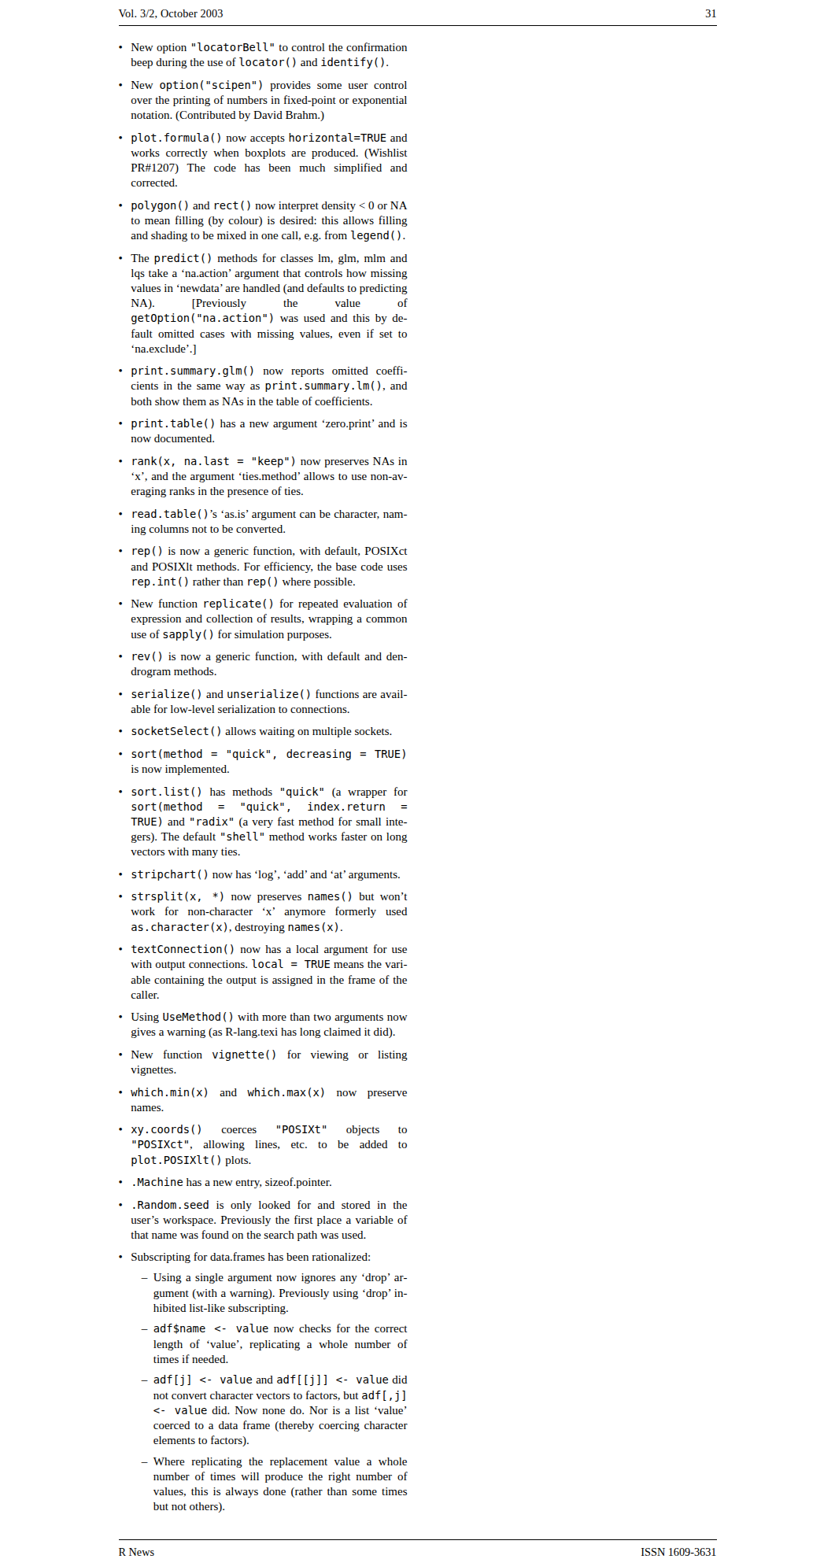Vol. 3/2, October 2003 31
New option "locatorBell" to control the confirmation beep during the use of locator() and identify().
New option("scipen") provides some user control over the printing of numbers in fixed-point or exponential notation. (Contributed by David Brahm.)
plot.formula() now accepts horizontal=TRUE and works correctly when boxplots are produced. (Wishlist PR#1207) The code has been much simplified and corrected.
polygon() and rect() now interpret density < 0 or NA to mean filling (by colour) is desired: this allows filling and shading to be mixed in one call, e.g. from legend().
The predict() methods for classes lm, glm, mlm and lqs take a ‘na.action’ argument that controls how missing values in ‘newdata’ are handled (and defaults to predicting NA). [Previously the value of getOption("na.action") was used and this by default omitted cases with missing values, even if set to ‘na.exclude’.]
print.summary.glm() now reports omitted coefficients in the same way as print.summary.lm(), and both show them as NAs in the table of coefficients.
print.table() has a new argument ‘zero.print’ and is now documented.
rank(x, na.last = "keep") now preserves NAs in ‘x’, and the argument ‘ties.method’ allows to use non-averaging ranks in the presence of ties.
read.table()’s ‘as.is’ argument can be character, naming columns not to be converted.
rep() is now a generic function, with default, POSIXct and POSIXlt methods. For efficiency, the base code uses rep.int() rather than rep() where possible.
New function replicate() for repeated evaluation of expression and collection of results, wrapping a common use of sapply() for simulation purposes.
rev() is now a generic function, with default and dendrogram methods.
serialize() and unserialize() functions are available for low-level serialization to connections.
socketSelect() allows waiting on multiple sockets.
sort(method = "quick", decreasing = TRUE) is now implemented.
sort.list() has methods "quick" (a wrapper for sort(method = "quick", index.return = TRUE) and "radix" (a very fast method for small integers). The default "shell" method works faster on long vectors with many ties.
stripchart() now has ‘log’, ‘add’ and ‘at’ arguments.
strsplit(x, *) now preserves names() but won’t work for non-character ‘x’ anymore formerly used as.character(x), destroying names(x).
textConnection() now has a local argument for use with output connections. local = TRUE means the variable containing the output is assigned in the frame of the caller.
Using UseMethod() with more than two arguments now gives a warning (as R-lang.texi has long claimed it did).
New function vignette() for viewing or listing vignettes.
which.min(x) and which.max(x) now preserve names.
xy.coords() coerces "POSIXt" objects to "POSIXct", allowing lines, etc. to be added to plot.POSIXlt() plots.
.Machine has a new entry, sizeof.pointer.
.Random.seed is only looked for and stored in the user’s workspace. Previously the first place a variable of that name was found on the search path was used.
Subscripting for data.frames has been rationalized:
Using a single argument now ignores any ‘drop’ argument (with a warning). Previously using ‘drop’ inhibited list-like subscripting.
adf$name <- value now checks for the correct length of ‘value’, replicating a whole number of times if needed.
adf[j] <- value and adf[[j]] <- value did not convert character vectors to factors, but adf[,j] <- value did. Now none do. Nor is a list ‘value’ coerced to a data frame (thereby coercing character elements to factors).
Where replicating the replacement value a whole number of times will produce the right number of values, this is always done (rather than some times but not others).
R News ISSN 1609-3631